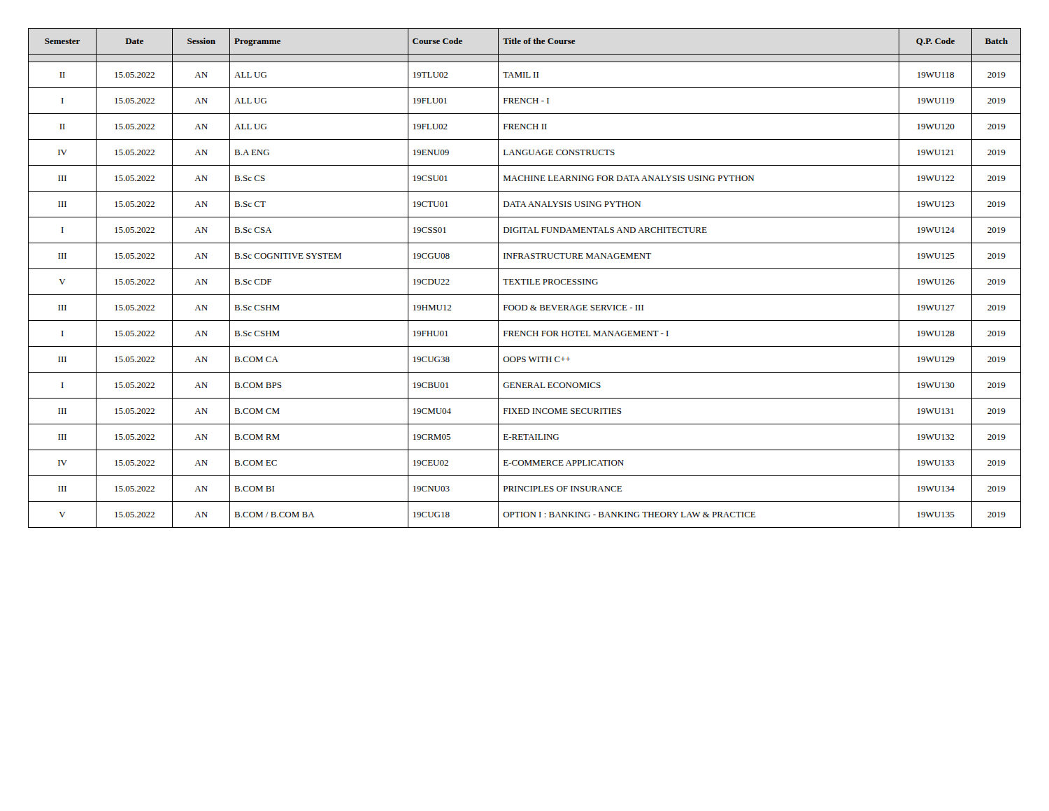| Semester | Date | Session | Programme | Course Code | Title of the Course | Q.P. Code | Batch |
| --- | --- | --- | --- | --- | --- | --- | --- |
| II | 15.05.2022 | AN | ALL UG | 19TLU02 | TAMIL II | 19WU118 | 2019 |
| I | 15.05.2022 | AN | ALL UG | 19FLU01 | FRENCH - I | 19WU119 | 2019 |
| II | 15.05.2022 | AN | ALL UG | 19FLU02 | FRENCH II | 19WU120 | 2019 |
| IV | 15.05.2022 | AN | B.A ENG | 19ENU09 | LANGUAGE CONSTRUCTS | 19WU121 | 2019 |
| III | 15.05.2022 | AN | B.Sc CS | 19CSU01 | MACHINE LEARNING FOR DATA ANALYSIS USING PYTHON | 19WU122 | 2019 |
| III | 15.05.2022 | AN | B.Sc CT | 19CTU01 | DATA ANALYSIS USING PYTHON | 19WU123 | 2019 |
| I | 15.05.2022 | AN | B.Sc CSA | 19CSS01 | DIGITAL FUNDAMENTALS AND ARCHITECTURE | 19WU124 | 2019 |
| III | 15.05.2022 | AN | B.Sc COGNITIVE SYSTEM | 19CGU08 | INFRASTRUCTURE MANAGEMENT | 19WU125 | 2019 |
| V | 15.05.2022 | AN | B.Sc CDF | 19CDU22 | TEXTILE PROCESSING | 19WU126 | 2019 |
| III | 15.05.2022 | AN | B.Sc CSHM | 19HMU12 | FOOD & BEVERAGE SERVICE - III | 19WU127 | 2019 |
| I | 15.05.2022 | AN | B.Sc CSHM | 19FHU01 | FRENCH FOR HOTEL MANAGEMENT - I | 19WU128 | 2019 |
| III | 15.05.2022 | AN | B.COM CA | 19CUG38 | OOPS WITH C++ | 19WU129 | 2019 |
| I | 15.05.2022 | AN | B.COM BPS | 19CBU01 | GENERAL ECONOMICS | 19WU130 | 2019 |
| III | 15.05.2022 | AN | B.COM CM | 19CMU04 | FIXED INCOME SECURITIES | 19WU131 | 2019 |
| III | 15.05.2022 | AN | B.COM RM | 19CRM05 | E-RETAILING | 19WU132 | 2019 |
| IV | 15.05.2022 | AN | B.COM EC | 19CEU02 | E-COMMERCE APPLICATION | 19WU133 | 2019 |
| III | 15.05.2022 | AN | B.COM BI | 19CNU03 | PRINCIPLES OF INSURANCE | 19WU134 | 2019 |
| V | 15.05.2022 | AN | B.COM / B.COM BA | 19CUG18 | OPTION I : BANKING - BANKING THEORY LAW & PRACTICE | 19WU135 | 2019 |